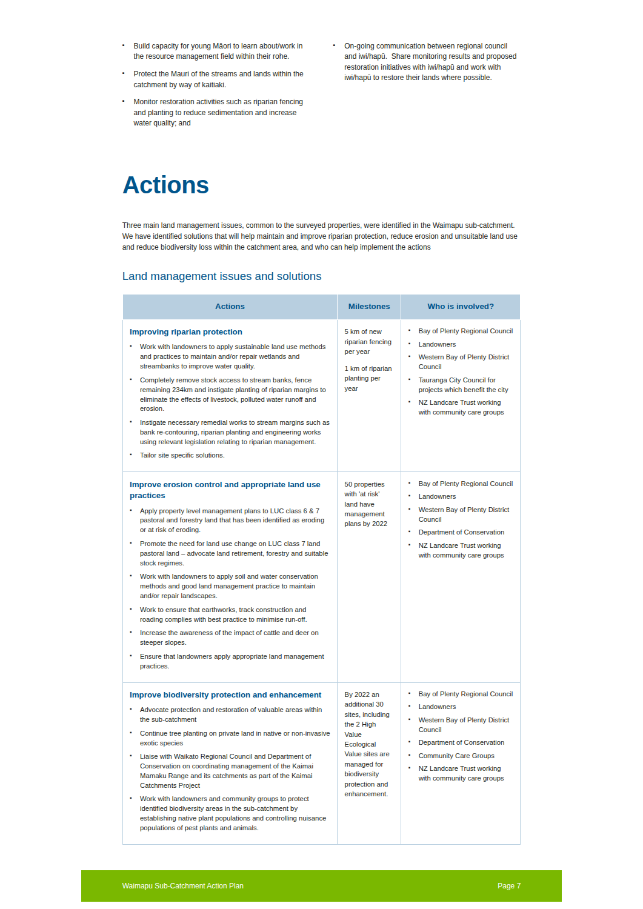Build capacity for young Māori to learn about/work in the resource management field within their rohe.
Protect the Mauri of the streams and lands within the catchment by way of kaitiaki.
Monitor restoration activities such as riparian fencing and planting to reduce sedimentation and increase water quality; and
On-going communication between regional council and iwi/hapū. Share monitoring results and proposed restoration initiatives with iwi/hapū and work with iwi/hapū to restore their lands where possible.
Actions
Three main land management issues, common to the surveyed properties, were identified in the Waimapu sub-catchment. We have identified solutions that will help maintain and improve riparian protection, reduce erosion and unsuitable land use and reduce biodiversity loss within the catchment area, and who can help implement the actions
Land management issues and solutions
| Actions | Milestones | Who is involved? |
| --- | --- | --- |
| Improving riparian protection Work with landowners to apply sustainable land use methods and practices to maintain and/or repair wetlands and streambanks to improve water quality. Completely remove stock access to stream banks, fence remaining 234km and instigate planting of riparian margins to eliminate the effects of livestock, polluted water runoff and erosion. Instigate necessary remedial works to stream margins such as bank re-contouring, riparian planting and engineering works using relevant legislation relating to riparian management. Tailor site specific solutions. | 5 km of new riparian fencing per year 1 km of riparian planting per year | Bay of Plenty Regional Council Landowners Western Bay of Plenty District Council Tauranga City Council for projects which benefit the city NZ Landcare Trust working with community care groups |
| Improve erosion control and appropriate land use practices Apply property level management plans to LUC class 6 & 7 pastoral and forestry land that has been identified as eroding or at risk of eroding. Promote the need for land use change on LUC class 7 land pastoral land – advocate land retirement, forestry and suitable stock regimes. Work with landowners to apply soil and water conservation methods and good land management practice to maintain and/or repair landscapes. Work to ensure that earthworks, track construction and roading complies with best practice to minimise run-off. Increase the awareness of the impact of cattle and deer on steeper slopes. Ensure that landowners apply appropriate land management practices. | 50 properties with 'at risk' land have management plans by 2022 | Bay of Plenty Regional Council Landowners Western Bay of Plenty District Council Department of Conservation NZ Landcare Trust working with community care groups |
| Improve biodiversity protection and enhancement Advocate protection and restoration of valuable areas within the sub-catchment Continue tree planting on private land in native or non-invasive exotic species Liaise with Waikato Regional Council and Department of Conservation on coordinating management of the Kaimai Mamaku Range and its catchments as part of the Kaimai Catchments Project Work with landowners and community groups to protect identified biodiversity areas in the sub-catchment by establishing native plant populations and controlling nuisance populations of pest plants and animals. | By 2022 an additional 30 sites, including the 2 High Value Ecological Value sites are managed for biodiversity protection and enhancement. | Bay of Plenty Regional Council Landowners Western Bay of Plenty District Council Department of Conservation Community Care Groups NZ Landcare Trust working with community care groups |
Waimapu Sub-Catchment Action Plan
Page 7